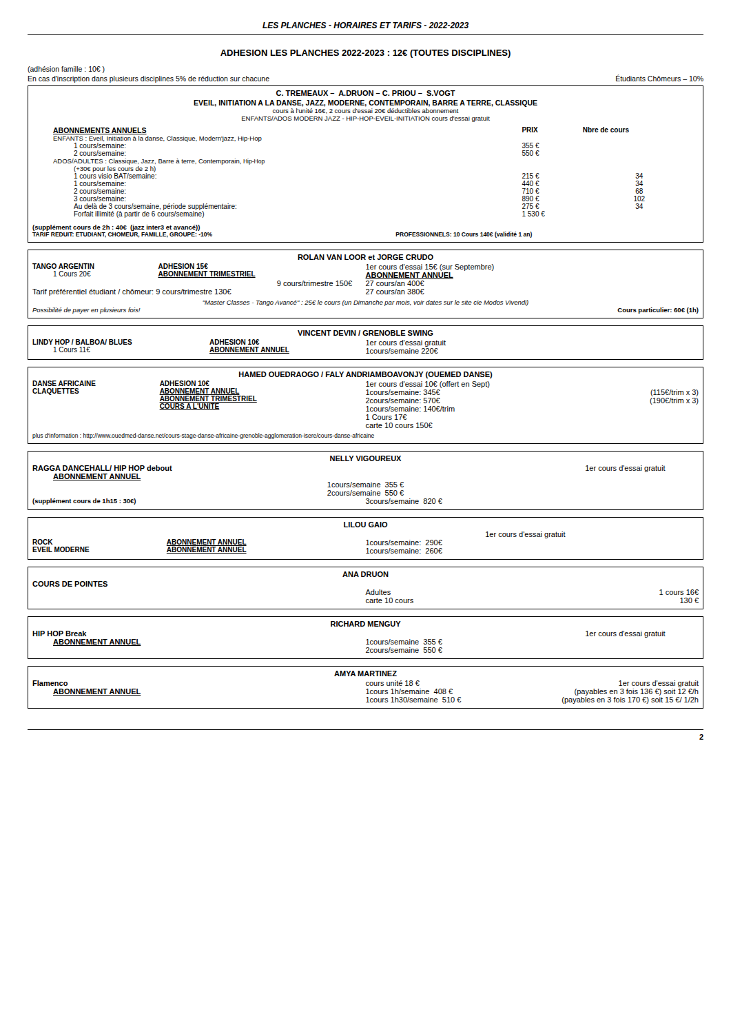LES PLANCHES - HORAIRES ET TARIFS - 2022-2023
ADHESION LES PLANCHES 2022-2023 : 12€ (TOUTES DISCIPLINES)
(adhésion famille : 10€ )
En cas d'inscription dans plusieurs disciplines 5% de réduction sur chacune Étudiants Chômeurs – 10%
C. TREMEAUX – A.DRUON – C. PRIOU – S.VOGT
EVEIL, INITIATION A LA DANSE, JAZZ, MODERNE, CONTEMPORAIN, BARRE A TERRE, CLASSIQUE
cours à l'unité 16€, 2 cours d'essai 20€ déductibles abonnement
ENFANTS/ADOS MODERN JAZZ - HIP-HOP-EVEIL-INITIATION cours d'essai gratuit
| ABONNEMENTS ANNUELS | PRIX | Nbre de cours |
| ENFANTS : Eveil, Initiation à la danse, Classique, Modern'jazz, Hip-Hop |
| 1 cours/semaine: | 355 € | |
| 2 cours/semaine: | 550 € | |
| ADOS/ADULTES : Classique, Jazz, Barre à terre, Contemporain, Hip-Hop |
| (+30€ pour les cours de 2 h) |
| 1 cours visio BAT/semaine: | 215 € | 34 |
| 1 cours/semaine: | 440 € | 34 |
| 2 cours/semaine: | 710 € | 68 |
| 3 cours/semaine: | 890 € | 102 |
| Au delà de 3 cours/semaine, période supplémentaire: | 275 € | 34 |
| Forfait illimité (à partir de 6 cours/semaine) | 1 530 € | |
(supplément cours de 2h : 40€ (jazz inter3 et avancé))
TARIF REDUIT: ETUDIANT, CHOMEUR, FAMILLE, GROUPE: -10% PROFESSIONNELS: 10 Cours 140€ (validité 1 an)
ROLAN VAN LOOR et JORGE CRUDO
| TANGO ARGENTIN | ADHESION 15€ |
| 1 Cours 20€ | ABONNEMENT TRIMESTRIEL |
1er cours d'essai 15€ (sur Septembre)
ABONNEMENT ANNUEL
9 cours/trimestre 150€
27 cours/an 400€
Tarif préférentiel étudiant / chômeur: 9 cours/trimestre 130€
27 cours/an 380€
"Master Classes - Tango Avancé" : 25€ le cours (un Dimanche par mois, voir dates sur le site cie Modos Vivendi)
Possibilité de payer en plusieurs fois! Cours particulier: 60€ (1h)
VINCENT DEVIN / GRENOBLE SWING
| LINDY HOP / BALBOA/ BLUES | ADHESION 10€ |
| 1 Cours 11€ | ABONNEMENT ANNUEL |
1er cours d'essai gratuit
1cours/semaine 220€
HAMED OUEDRAOGO / FALY ANDRIAMBOAVONJY (OUEMED DANSE)
| DANSE AFRICAINE | ADHESION 10€ |
| CLAQUETTES | ABONNEMENT ANNUEL |
| | ABONNEMENT TRIMESTRIEL |
| | COURS A L'UNITE |
1er cours d'essai 10€ (offert en Sept)
1cours/semaine: 345€(115€/trim x 3)
2cours/semaine: 570€(190€/trim x 3)
1cours/semaine: 140€/trim
1 Cours 17€
carte 10 cours 150€
plus d'information : http://www.ouedmed-danse.net/cours-stage-danse-africaine-grenoble-agglomeration-isere/cours-danse-africaine
NELLY VIGOUREUX
RAGGA DANCEHALL/ HIP HOP debout
ABONNEMENT ANNUEL
1er cours d'essai gratuit
1cours/semaine 355 €
2cours/semaine 550 €
(supplément cours de 1h15 : 30€)
3cours/semaine 820 €
LILOU GAIO
1er cours d'essai gratuit
| ROCK | ABONNEMENT ANNUEL |
| EVEIL MODERNE | ABONNEMENT ANNUEL |
1cours/semaine: 290€
1cours/semaine: 260€
ANA DRUON
COURS DE POINTES
Adultes 1 cours 16€
carte 10 cours 130 €
RICHARD MENGUY
HIP HOP Break
ABONNEMENT ANNUEL
1er cours d'essai gratuit
1cours/semaine 355 €
2cours/semaine 550 €
AMYA MARTINEZ
Flamenco
ABONNEMENT ANNUEL
cours unité 18 €1er cours d'essai gratuit
1cours 1h/semaine 408 €(payables en 3 fois 136 €) soit 12 €/h
1cours 1h30/semaine 510 €(payables en 3 fois 170 €) soit 15 €/ 1/2h
2